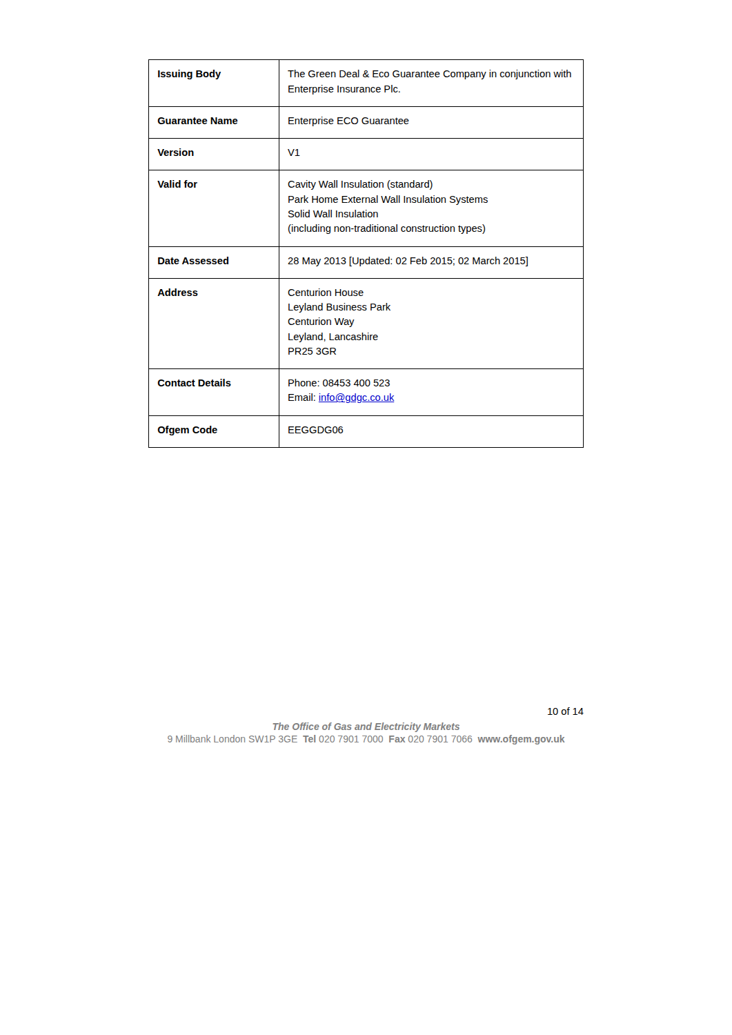| Issuing Body | The Green Deal & Eco Guarantee Company in conjunction with Enterprise Insurance Plc. |
| Guarantee Name | Enterprise ECO Guarantee |
| Version | V1 |
| Valid for | Cavity Wall Insulation (standard) Park Home External Wall Insulation Systems Solid Wall Insulation (including non-traditional construction types) |
| Date Assessed | 28 May 2013 [Updated: 02 Feb 2015; 02 March 2015] |
| Address | Centurion House Leyland Business Park Centurion Way Leyland, Lancashire PR25 3GR |
| Contact Details | Phone: 08453 400 523 Email: info@gdgc.co.uk |
| Ofgem Code | EEGGDG06 |
10 of 14
The Office of Gas and Electricity Markets
9 Millbank London SW1P 3GE Tel 020 7901 7000 Fax 020 7901 7066 www.ofgem.gov.uk